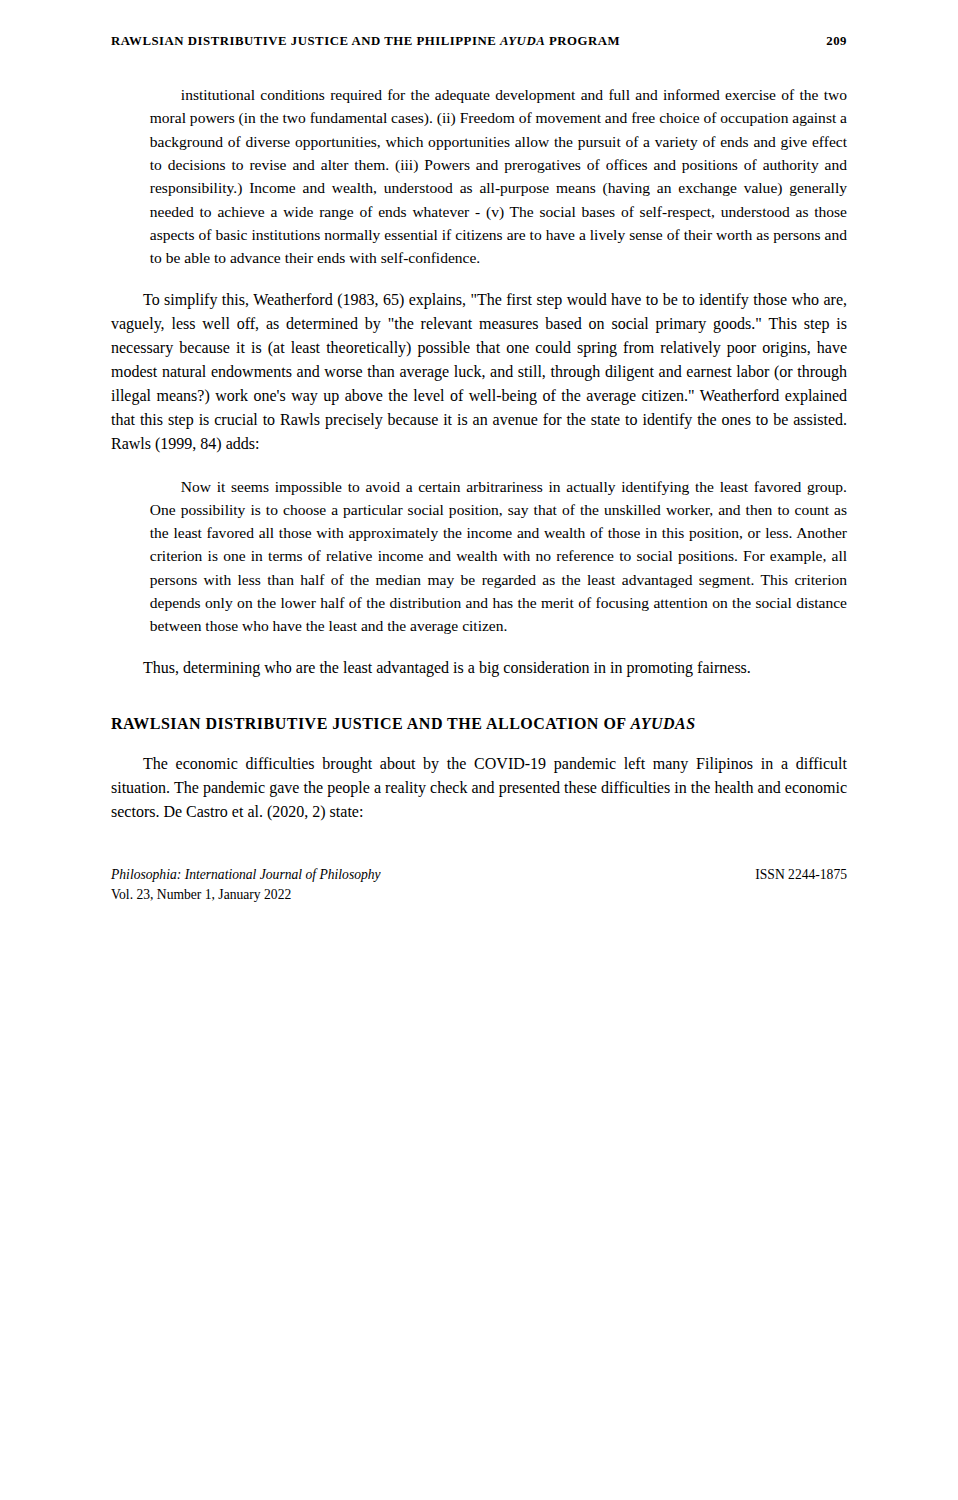Rawlsian Distributive Justice and the Philippine Ayuda Program 209
institutional conditions required for the adequate development and full and informed exercise of the two moral powers (in the two fundamental cases). (ii) Freedom of movement and free choice of occupation against a background of diverse opportunities, which opportunities allow the pursuit of a variety of ends and give effect to decisions to revise and alter them. (iii) Powers and prerogatives of offices and positions of authority and responsibility.) Income and wealth, understood as all-purpose means (having an exchange value) generally needed to achieve a wide range of ends whatever - (v) The social bases of self-respect, understood as those aspects of basic institutions normally essential if citizens are to have a lively sense of their worth as persons and to be able to advance their ends with self-confidence.
To simplify this, Weatherford (1983, 65) explains, "The first step would have to be to identify those who are, vaguely, less well off, as determined by "the relevant measures based on social primary goods." This step is necessary because it is (at least theoretically) possible that one could spring from relatively poor origins, have modest natural endowments and worse than average luck, and still, through diligent and earnest labor (or through illegal means?) work one's way up above the level of well-being of the average citizen." Weatherford explained that this step is crucial to Rawls precisely because it is an avenue for the state to identify the ones to be assisted. Rawls (1999, 84) adds:
Now it seems impossible to avoid a certain arbitrariness in actually identifying the least favored group. One possibility is to choose a particular social position, say that of the unskilled worker, and then to count as the least favored all those with approximately the income and wealth of those in this position, or less. Another criterion is one in terms of relative income and wealth with no reference to social positions. For example, all persons with less than half of the median may be regarded as the least advantaged segment. This criterion depends only on the lower half of the distribution and has the merit of focusing attention on the social distance between those who have the least and the average citizen.
Thus, determining who are the least advantaged is a big consideration in in promoting fairness.
Rawlsian Distributive Justice and the Allocation of Ayudas
The economic difficulties brought about by the COVID-19 pandemic left many Filipinos in a difficult situation. The pandemic gave the people a reality check and presented these difficulties in the health and economic sectors. De Castro et al. (2020, 2) state:
Philosophia: International Journal of Philosophy
Vol. 23, Number 1, January 2022 ISSN 2244-1875